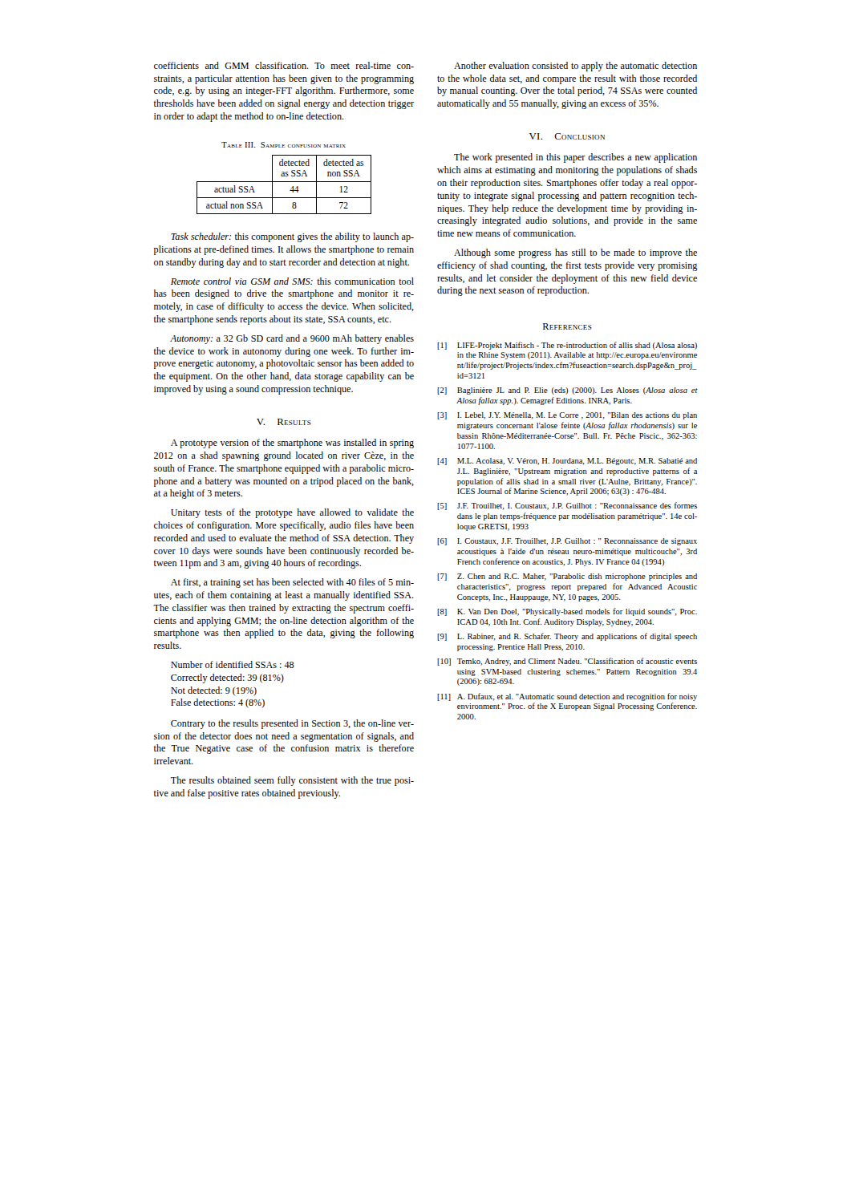coefficients and GMM classification. To meet real-time constraints, a particular attention has been given to the programming code, e.g. by using an integer-FFT algorithm. Furthermore, some thresholds have been added on signal energy and detection trigger in order to adapt the method to on-line detection.
Table III. Sample confusion matrix
| | detected as SSA | detected as non SSA |
| actual SSA | 44 | 12 |
| actual non SSA | 8 | 72 |
Task scheduler: this component gives the ability to launch applications at pre-defined times. It allows the smartphone to remain on standby during day and to start recorder and detection at night.
Remote control via GSM and SMS: this communication tool has been designed to drive the smartphone and monitor it remotely, in case of difficulty to access the device. When solicited, the smartphone sends reports about its state, SSA counts, etc.
Autonomy: a 32 Gb SD card and a 9600 mAh battery enables the device to work in autonomy during one week. To further improve energetic autonomy, a photovoltaic sensor has been added to the equipment. On the other hand, data storage capability can be improved by using a sound compression technique.
V. Results
A prototype version of the smartphone was installed in spring 2012 on a shad spawning ground located on river Cèze, in the south of France. The smartphone equipped with a parabolic microphone and a battery was mounted on a tripod placed on the bank, at a height of 3 meters.
Unitary tests of the prototype have allowed to validate the choices of configuration. More specifically, audio files have been recorded and used to evaluate the method of SSA detection. They cover 10 days were sounds have been continuously recorded between 11pm and 3 am, giving 40 hours of recordings.
At first, a training set has been selected with 40 files of 5 minutes, each of them containing at least a manually identified SSA. The classifier was then trained by extracting the spectrum coefficients and applying GMM; the on-line detection algorithm of the smartphone was then applied to the data, giving the following results.
Number of identified SSAs : 48
Correctly detected: 39 (81%)
Not detected: 9 (19%)
False detections: 4 (8%)
Contrary to the results presented in Section 3, the on-line version of the detector does not need a segmentation of signals, and the True Negative case of the confusion matrix is therefore irrelevant.
The results obtained seem fully consistent with the true positive and false positive rates obtained previously.
Another evaluation consisted to apply the automatic detection to the whole data set, and compare the result with those recorded by manual counting. Over the total period, 74 SSAs were counted automatically and 55 manually, giving an excess of 35%.
VI. Conclusion
The work presented in this paper describes a new application which aims at estimating and monitoring the populations of shads on their reproduction sites. Smartphones offer today a real opportunity to integrate signal processing and pattern recognition techniques. They help reduce the development time by providing increasingly integrated audio solutions, and provide in the same time new means of communication.
Although some progress has still to be made to improve the efficiency of shad counting, the first tests provide very promising results, and let consider the deployment of this new field device during the next season of reproduction.
References
LIFE-Projekt Maifisch - The re-introduction of allis shad (Alosa alosa) in the Rhine System (2011). Available at http://ec.europa.eu/environment/life/project/Projects/index.cfm?fuseaction=search.dspPage&n_proj_id=3121
Baglinière JL and P. Elie (eds) (2000). Les Aloses (Alosa alosa et Alosa fallax spp.). Cemagref Editions. INRA, Paris.
I. Lebel, J.Y. Ménella, M. Le Corre , 2001, "Bilan des actions du plan migrateurs concernant l'alose feinte (Alosa fallax rhodanensis) sur le bassin Rhône-Méditerranée-Corse". Bull. Fr. Pêche Piscic., 362-363: 1077-1100.
M.L. Acolasa, V. Véron, H. Jourdana, M.L. Bégoutc, M.R. Sabatié and J.L. Baglinière, "Upstream migration and reproductive patterns of a population of allis shad in a small river (L'Aulne, Brittany, France)". ICES Journal of Marine Science, April 2006; 63(3) : 476-484.
J.F. Trouilhet, I. Coustaux, J.P. Guilhot : "Reconnaissance des formes dans le plan temps-fréquence par modélisation paramétrique". 14e colloque GRETSI, 1993
I. Coustaux, J.F. Trouilhet, J.P. Guilhot : " Reconnaissance de signaux acoustiques à l'aide d'un réseau neuro-mimétique multicouche", 3rd French conference on acoustics, J. Phys. IV France 04 (1994)
Z. Chen and R.C. Maher, "Parabolic dish microphone principles and characteristics", progress report prepared for Advanced Acoustic Concepts, Inc., Hauppauge, NY, 10 pages, 2005.
K. Van Den Doel, "Physically-based models for liquid sounds", Proc. ICAD 04, 10th Int. Conf. Auditory Display, Sydney, 2004.
L. Rabiner, and R. Schafer. Theory and applications of digital speech processing. Prentice Hall Press, 2010.
Temko, Andrey, and Climent Nadeu. "Classification of acoustic events using SVM-based clustering schemes." Pattern Recognition 39.4 (2006): 682-694.
A. Dufaux, et al. "Automatic sound detection and recognition for noisy environment." Proc. of the X European Signal Processing Conference. 2000.